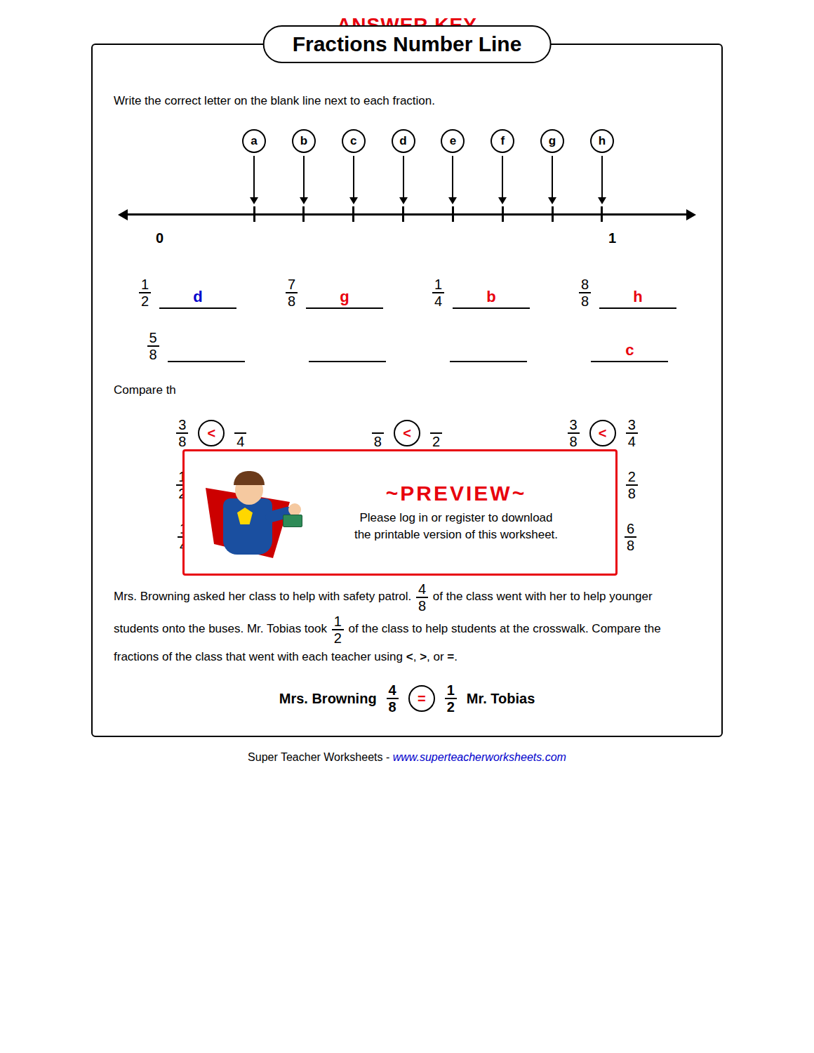ANSWER KEY
Fractions Number Line
Write the correct letter on the blank line next to each fraction.
a
b
c
d
e
f
g
h
0 1
12 d
78 g
14 b
88 h
58
c
Compare th
38 < 4
8 < 2
38 < 34
12 < 34
78 > 14
14 = 28
14 < 78
88 = 1
12 < 68
Mrs. Browning asked her class to help with safety patrol. 48 of the class went with her to help younger students onto the buses. Mr. Tobias took 12 of the class to help students at the crosswalk. Compare the fractions of the class that went with each teacher using <, >, or =.
Mrs. Browning 48 = 12 Mr. Tobias
Super Teacher Worksheets - www.superteacherworksheets.com
~PREVIEW~
Please log in or register to download
the printable version of this worksheet.